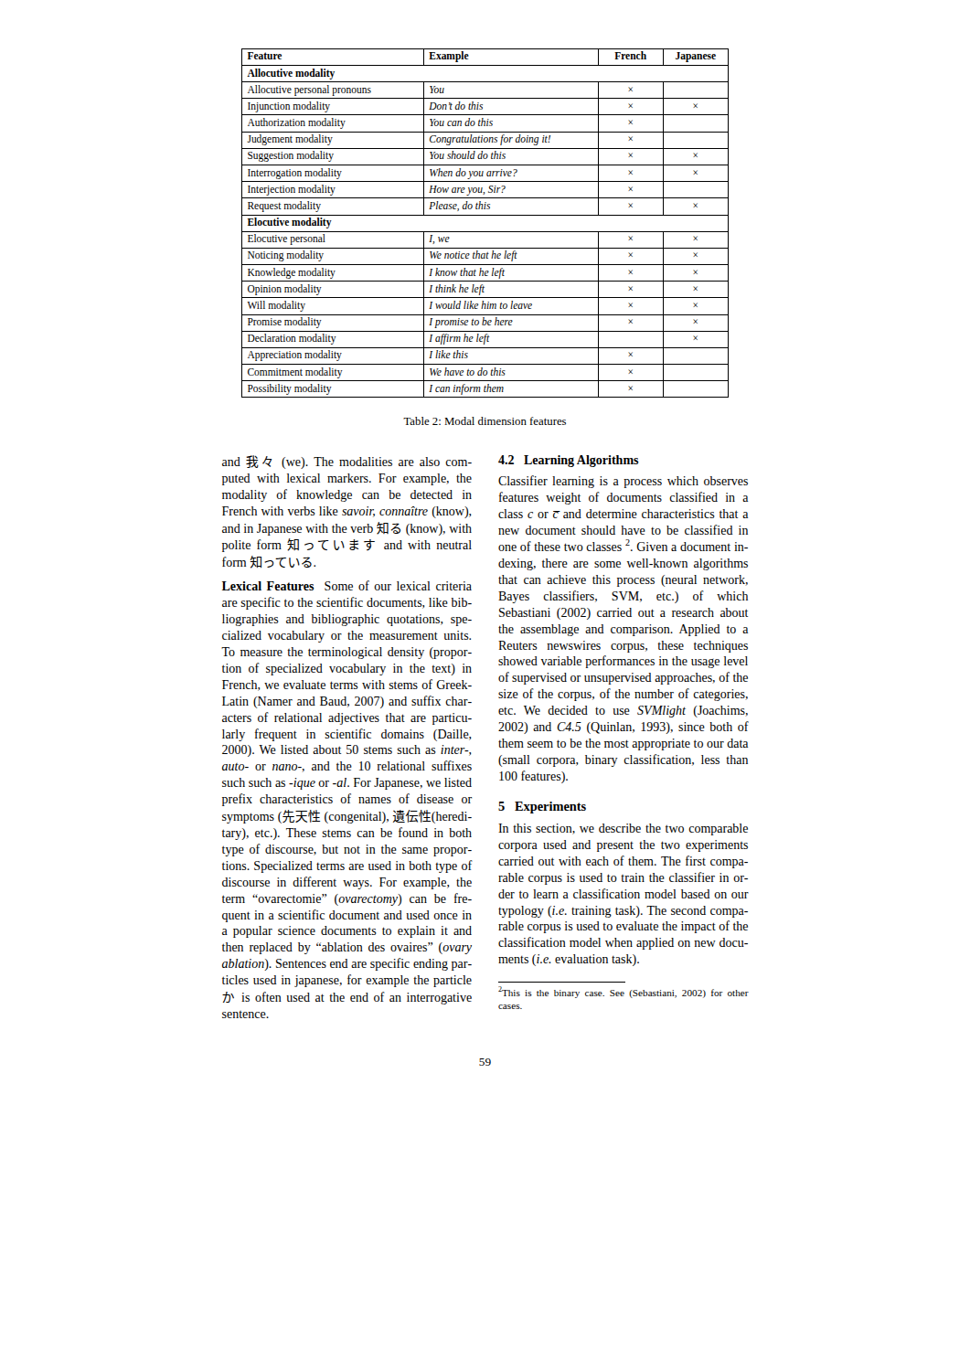| Feature | Example | French | Japanese |
| --- | --- | --- | --- |
| Allocutive modality |
| Allocutive personal pronouns | You | × | |
| Injunction modality | Don’t do this | × | × |
| Authorization modality | You can do this | × | |
| Judgement modality | Congratulations for doing it! | × | |
| Suggestion modality | You should do this | × | × |
| Interrogation modality | When do you arrive? | × | × |
| Interjection modality | How are you, Sir? | × | |
| Request modality | Please, do this | × | × |
| Elocutive modality |
| Elocutive personal | I, we | × | × |
| Noticing modality | We notice that he left | × | × |
| Knowledge modality | I know that he left | × | × |
| Opinion modality | I think he left | × | × |
| Will modality | I would like him to leave | × | × |
| Promise modality | I promise to be here | × | × |
| Declaration modality | I affirm he left | | × |
| Appreciation modality | I like this | × | |
| Commitment modality | We have to do this | × | |
| Possibility modality | I can inform them | × | |
Table 2: Modal dimension features
and 我々 (we). The modalities are also computed with lexical markers. For example, the modality of knowledge can be detected in French with verbs like savoir, connaître (know), and in Japanese with the verb 知る (know), with polite form 知っています and with neutral form 知っている.
Lexical Features Some of our lexical criteria are specific to the scientific documents, like bibliographies and bibliographic quotations, specialized vocabulary or the measurement units. To measure the terminological density (proportion of specialized vocabulary in the text) in French, we evaluate terms with stems of Greek-Latin (Namer and Baud, 2007) and suffix characters of relational adjectives that are particularly frequent in scientific domains (Daille, 2000). We listed about 50 stems such as inter-, auto- or nano-, and the 10 relational suffixes such such as -ique or -al. For Japanese, we listed prefix characteristics of names of disease or symptoms (先天性 (congenital), 遺伝性(hereditary), etc.). These stems can be found in both type of discourse, but not in the same proportions. Specialized terms are used in both type of discourse in different ways. For example, the term “ovarectomie” (ovarectomy) can be frequent in a scientific document and used once in a popular science documents to explain it and then replaced by “ablation des ovaires” (ovary ablation). Sentences end are specific ending particles used in japanese, for example the particle か is often used at the end of an interrogative sentence.
4.2 Learning Algorithms
Classifier learning is a process which observes features weight of documents classified in a class c or c̅ and determine characteristics that a new document should have to be classified in one of these two classes 2. Given a document indexing, there are some well-known algorithms that can achieve this process (neural network, Bayes classifiers, SVM, etc.) of which Sebastiani (2002) carried out a research about the assemblage and comparison. Applied to a Reuters newswires corpus, these techniques showed variable performances in the usage level of supervised or unsupervised approaches, of the size of the corpus, of the number of categories, etc. We decided to use SVMlight (Joachims, 2002) and C4.5 (Quinlan, 1993), since both of them seem to be the most appropriate to our data (small corpora, binary classification, less than 100 features).
5 Experiments
In this section, we describe the two comparable corpora used and present the two experiments carried out with each of them. The first comparable corpus is used to train the classifier in order to learn a classification model based on our typology (i.e. training task). The second comparable corpus is used to evaluate the impact of the classification model when applied on new documents (i.e. evaluation task).
2This is the binary case. See (Sebastiani, 2002) for other cases.
59